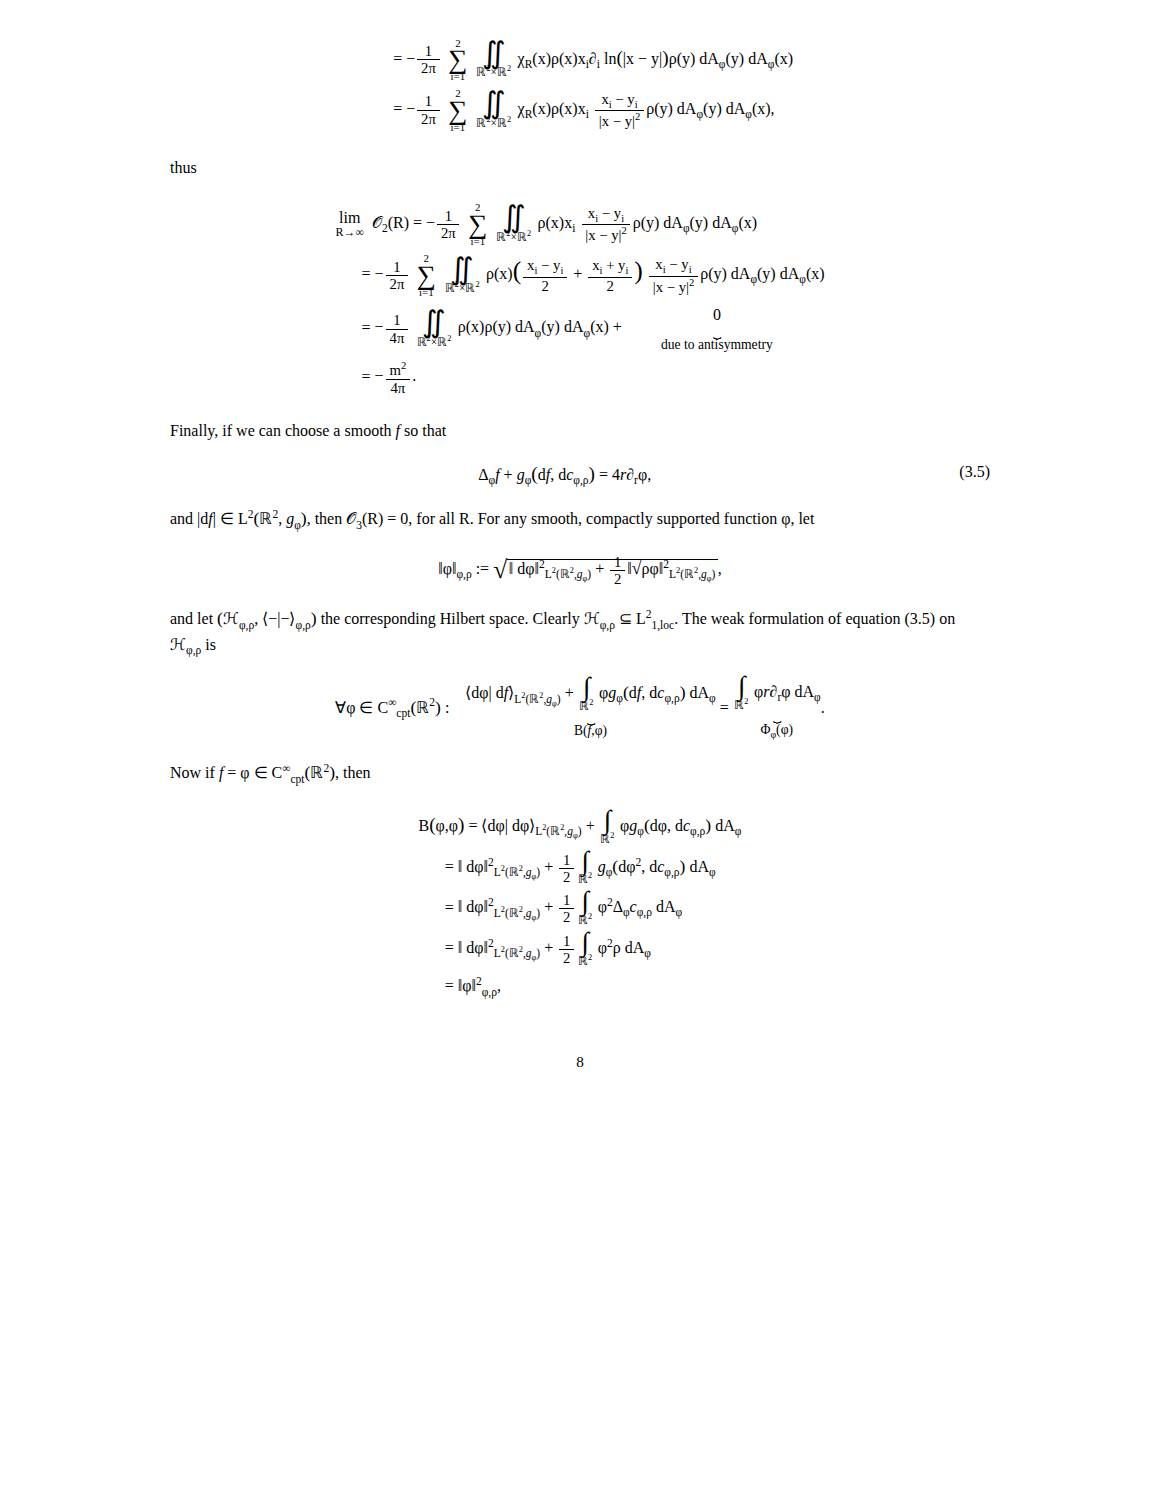= −12π 2∑i=1 ∬ℝ2×ℝ2 χR(x)ρ(x)xi∂i ln(|x − y|) ρ(y) dAφ(y) dAφ(x) = −12π 2∑i=1 ∬ℝ2×ℝ2 χR(x)ρ(x)xi xi − yi|x − y|2ρ(y) dAφ(y) dAφ(x),
thus
lim R→∞ 𝒪2(R) = −12π 2∑i=1 ∬ℝ2×ℝ2 ρ(x)xi xi − yi|x − y|2ρ(y) dAφ(y) dAφ(x) = −12π 2∑i=1 ∬ℝ2×ℝ2 ρ(x)(xi − yi 2 + xi + yi 2) xi − yi|x − y|2ρ(y) dAφ(y) dAφ(x) = −14π ∬ℝ2×ℝ2 ρ(x)ρ(y) dAφ(y) dAφ(x) + 0 ⏟ due to antisymmetry = −m24π.
Finally, if we can choose a smooth f so that
(3.5) Δφf + gφ(df, dcφ,ρ) = 4r∂rφ,
and |df| ∈ L2(ℝ2, gφ), then 𝒪3(R) = 0, for all R. For any smooth, compactly supported function φ, let
‖φ‖φ,ρ := √‖ dφ‖2L2(ℝ2,gφ) + 12‖√ρφ‖2L2(ℝ2,gφ),
and let (ℋφ,ρ, ⟨−|−⟩φ,ρ) the corresponding Hilbert space. Clearly ℋφ,ρ ⊆ L21,loc. The weak formulation of equation (3.5) on ℋφ,ρ is
∀φ ∈ C∞cpt(ℝ2) : ⟨dφ| df⟩L2(ℝ2,gφ) + ∫ℝ2 φgφ(df, dcφ,ρ) dAφ ⏟ B(f,φ) = ∫ℝ2 φr∂rφ dAφ ⏟ Φφ(φ) .
Now if f = φ ∈ C∞cpt(ℝ2), then
B(φ,φ) = ⟨dφ| dφ⟩L2(ℝ2,gφ) + ∫ℝ2 φgφ(dφ, dcφ,ρ) dAφ = ‖ dφ‖2L2(ℝ2,gφ) + 12∫ℝ2 gφ(dφ2, dcφ,ρ) dAφ = ‖ dφ‖2L2(ℝ2,gφ) + 12∫ℝ2 φ2Δφcφ,ρ dAφ = ‖ dφ‖2L2(ℝ2,gφ) + 12∫ℝ2 φ2ρ dAφ = ‖φ‖2φ,ρ,
8